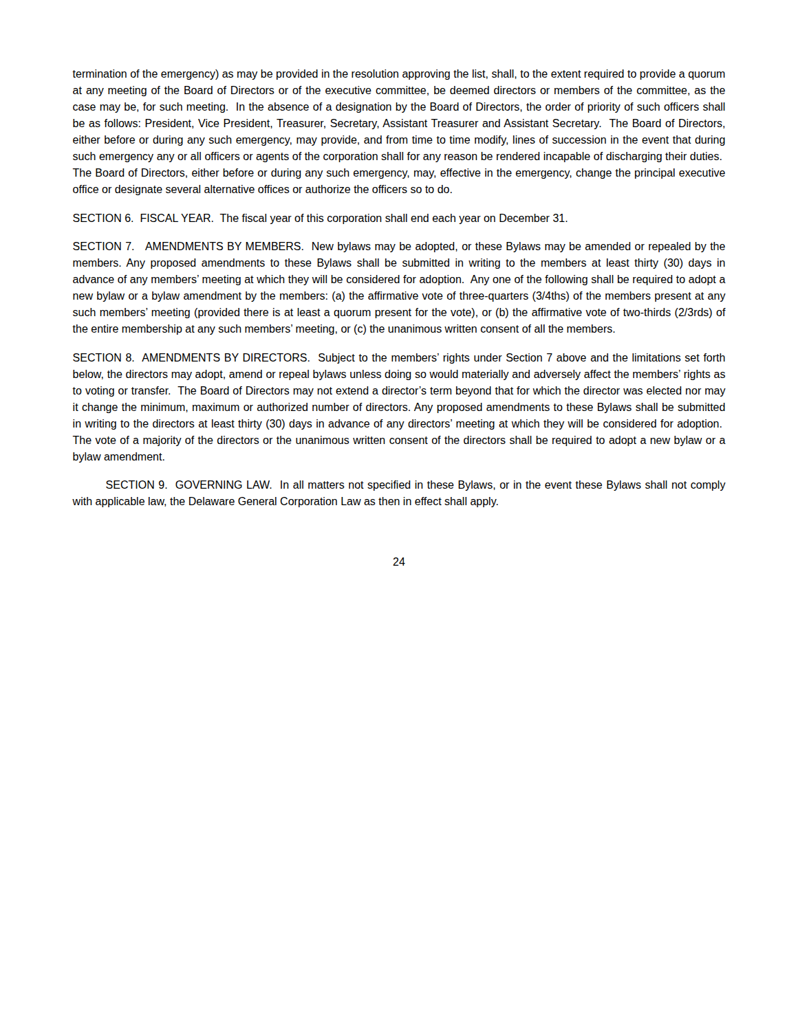termination of the emergency) as may be provided in the resolution approving the list, shall, to the extent required to provide a quorum at any meeting of the Board of Directors or of the executive committee, be deemed directors or members of the committee, as the case may be, for such meeting. In the absence of a designation by the Board of Directors, the order of priority of such officers shall be as follows: President, Vice President, Treasurer, Secretary, Assistant Treasurer and Assistant Secretary. The Board of Directors, either before or during any such emergency, may provide, and from time to time modify, lines of succession in the event that during such emergency any or all officers or agents of the corporation shall for any reason be rendered incapable of discharging their duties. The Board of Directors, either before or during any such emergency, may, effective in the emergency, change the principal executive office or designate several alternative offices or authorize the officers so to do.
SECTION 6. FISCAL YEAR. The fiscal year of this corporation shall end each year on December 31.
SECTION 7. AMENDMENTS BY MEMBERS. New bylaws may be adopted, or these Bylaws may be amended or repealed by the members. Any proposed amendments to these Bylaws shall be submitted in writing to the members at least thirty (30) days in advance of any members’ meeting at which they will be considered for adoption. Any one of the following shall be required to adopt a new bylaw or a bylaw amendment by the members: (a) the affirmative vote of three-quarters (3/4ths) of the members present at any such members’ meeting (provided there is at least a quorum present for the vote), or (b) the affirmative vote of two-thirds (2/3rds) of the entire membership at any such members’ meeting, or (c) the unanimous written consent of all the members.
SECTION 8. AMENDMENTS BY DIRECTORS. Subject to the members’ rights under Section 7 above and the limitations set forth below, the directors may adopt, amend or repeal bylaws unless doing so would materially and adversely affect the members’ rights as to voting or transfer. The Board of Directors may not extend a director’s term beyond that for which the director was elected nor may it change the minimum, maximum or authorized number of directors. Any proposed amendments to these Bylaws shall be submitted in writing to the directors at least thirty (30) days in advance of any directors’ meeting at which they will be considered for adoption. The vote of a majority of the directors or the unanimous written consent of the directors shall be required to adopt a new bylaw or a bylaw amendment.
SECTION 9. GOVERNING LAW. In all matters not specified in these Bylaws, or in the event these Bylaws shall not comply with applicable law, the Delaware General Corporation Law as then in effect shall apply.
24